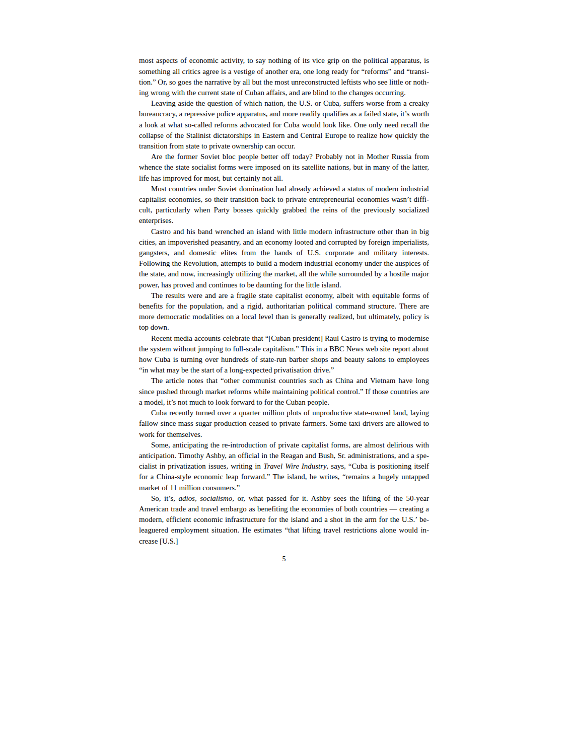most aspects of economic activity, to say nothing of its vice grip on the political apparatus, is something all critics agree is a vestige of another era, one long ready for “reforms” and “transition.” Or, so goes the narrative by all but the most unreconstructed leftists who see little or nothing wrong with the current state of Cuban affairs, and are blind to the changes occurring.
Leaving aside the question of which nation, the U.S. or Cuba, suffers worse from a creaky bureaucracy, a repressive police apparatus, and more readily qualifies as a failed state, it’s worth a look at what so-called reforms advocated for Cuba would look like. One only need recall the collapse of the Stalinist dictatorships in Eastern and Central Europe to realize how quickly the transition from state to private ownership can occur.
Are the former Soviet bloc people better off today? Probably not in Mother Russia from whence the state socialist forms were imposed on its satellite nations, but in many of the latter, life has improved for most, but certainly not all.
Most countries under Soviet domination had already achieved a status of modern industrial capitalist economies, so their transition back to private entrepreneurial economies wasn’t difficult, particularly when Party bosses quickly grabbed the reins of the previously socialized enterprises.
Castro and his band wrenched an island with little modern infrastructure other than in big cities, an impoverished peasantry, and an economy looted and corrupted by foreign imperialists, gangsters, and domestic elites from the hands of U.S. corporate and military interests. Following the Revolution, attempts to build a modern industrial economy under the auspices of the state, and now, increasingly utilizing the market, all the while surrounded by a hostile major power, has proved and continues to be daunting for the little island.
The results were and are a fragile state capitalist economy, albeit with equitable forms of benefits for the population, and a rigid, authoritarian political command structure. There are more democratic modalities on a local level than is generally realized, but ultimately, policy is top down.
Recent media accounts celebrate that “[Cuban president] Raul Castro is trying to modernise the system without jumping to full-scale capitalism.” This in a BBC News web site report about how Cuba is turning over hundreds of state-run barber shops and beauty salons to employees “in what may be the start of a long-expected privatisation drive.”
The article notes that “other communist countries such as China and Vietnam have long since pushed through market reforms while maintaining political control.” If those countries are a model, it’s not much to look forward to for the Cuban people.
Cuba recently turned over a quarter million plots of unproductive state-owned land, laying fallow since mass sugar production ceased to private farmers. Some taxi drivers are allowed to work for themselves.
Some, anticipating the re-introduction of private capitalist forms, are almost delirious with anticipation. Timothy Ashby, an official in the Reagan and Bush, Sr. administrations, and a specialist in privatization issues, writing in Travel Wire Industry, says, “Cuba is positioning itself for a China-style economic leap forward.” The island, he writes, “remains a hugely untapped market of 11 million consumers.”
So, it’s, adios, socialismo, or, what passed for it. Ashby sees the lifting of the 50-year American trade and travel embargo as benefiting the economies of both countries — creating a modern, efficient economic infrastructure for the island and a shot in the arm for the U.S.’ beleaguered employment situation. He estimates “that lifting travel restrictions alone would increase [U.S.]
5